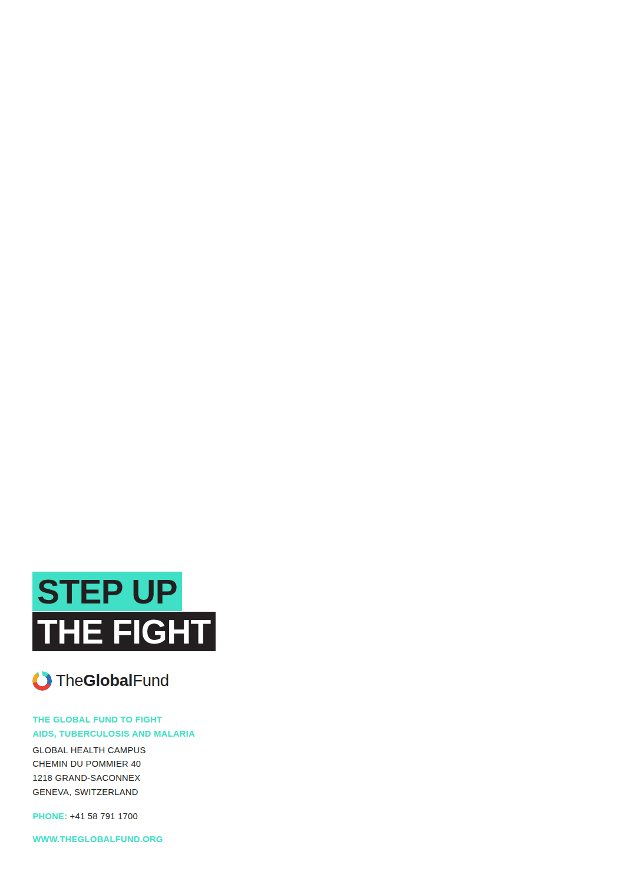Step Up
The Fight
TheGlobal Fund
The Global Fund to Fight
AIDS, Tuberculosis and Malaria
Global Health Campus
Chemin du Pommier 40
1218 Grand-Saconnex
Geneva, Switzerland
Phone: +41 58 791 1700
www.theglobalfund.org